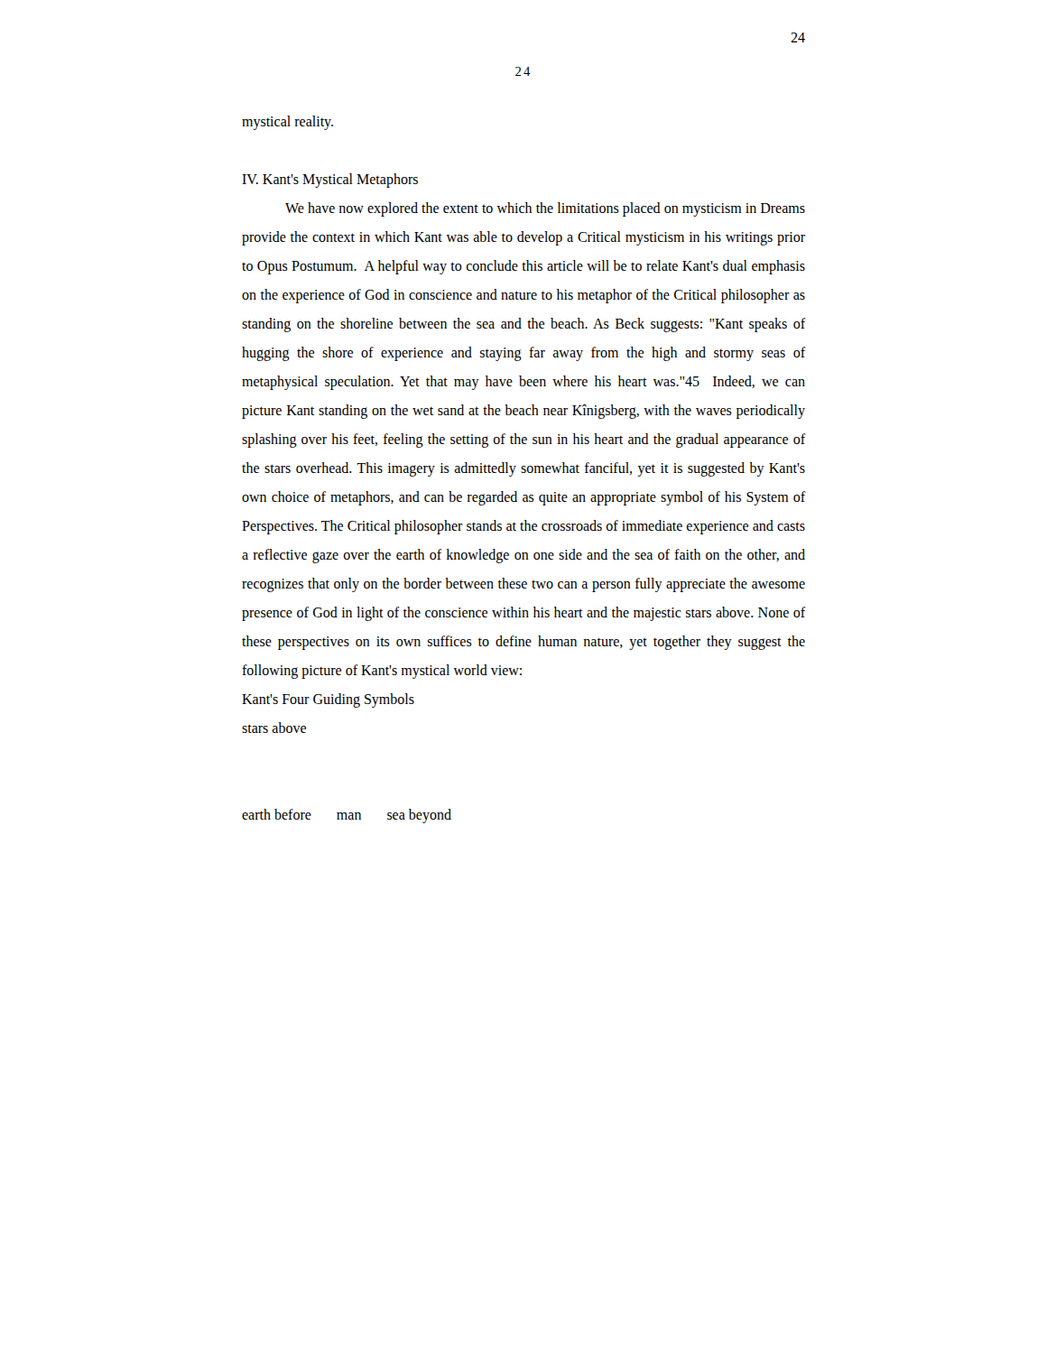24
24
mystical reality.
IV. Kant's Mystical Metaphors
We have now explored the extent to which the limitations placed on mysticism in Dreams provide the context in which Kant was able to develop a Critical mysticism in his writings prior to Opus Postumum. A helpful way to conclude this article will be to relate Kant's dual emphasis on the experience of God in conscience and nature to his metaphor of the Critical philosopher as standing on the shoreline between the sea and the beach. As Beck suggests: "Kant speaks of hugging the shore of experience and staying far away from the high and stormy seas of metaphysical speculation. Yet that may have been where his heart was."45 Indeed, we can picture Kant standing on the wet sand at the beach near Kînigsberg, with the waves periodically splashing over his feet, feeling the setting of the sun in his heart and the gradual appearance of the stars overhead. This imagery is admittedly somewhat fanciful, yet it is suggested by Kant's own choice of metaphors, and can be regarded as quite an appropriate symbol of his System of Perspectives. The Critical philosopher stands at the crossroads of immediate experience and casts a reflective gaze over the earth of knowledge on one side and the sea of faith on the other, and recognizes that only on the border between these two can a person fully appreciate the awesome presence of God in light of the conscience within his heart and the majestic stars above. None of these perspectives on its own suffices to define human nature, yet together they suggest the following picture of Kant's mystical world view:
Kant's Four Guiding Symbols
stars above
earth before man sea beyond